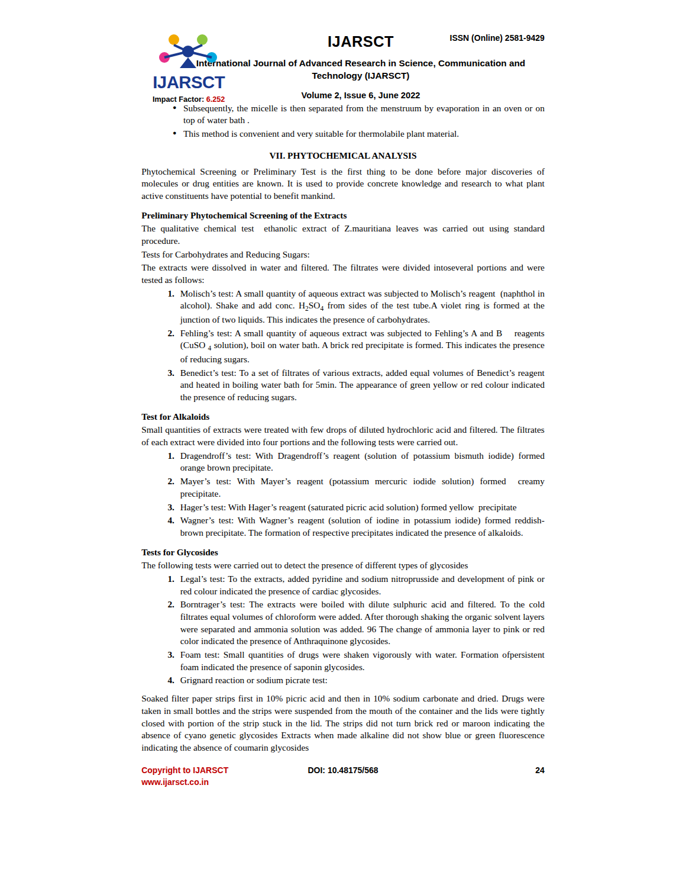IJARSCT
Impact Factor: 6.252
ISSN (Online) 2581-9429
IJARSCT
International Journal of Advanced Research in Science, Communication and Technology (IJARSCT)
Volume 2, Issue 6, June 2022
Subsequently, the micelle is then separated from the menstruum by evaporation in an oven or on top of water bath .
This method is convenient and very suitable for thermolabile plant material.
VII. PHYTOCHEMICAL ANALYSIS
Phytochemical Screening or Preliminary Test is the first thing to be done before major discoveries of molecules or drug entities are known. It is used to provide concrete knowledge and research to what plant active constituents have potential to benefit mankind.
Preliminary Phytochemical Screening of the Extracts
The qualitative chemical test ethanolic extract of Z.mauritiana leaves was carried out using standard procedure.
Tests for Carbohydrates and Reducing Sugars:
The extracts were dissolved in water and filtered. The filtrates were divided intoseveral portions and were tested as follows:
Molisch’s test: A small quantity of aqueous extract was subjected to Molisch’s reagent (naphthol in alcohol). Shake and add conc. H2SO4 from sides of the test tube.A violet ring is formed at the junction of two liquids. This indicates the presence of carbohydrates.
Fehling’s test: A small quantity of aqueous extract was subjected to Fehling’s A and B reagents (CuSO 4 solution), boil on water bath. A brick red precipitate is formed. This indicates the presence of reducing sugars.
Benedict’s test: To a set of filtrates of various extracts, added equal volumes of Benedict’s reagent and heated in boiling water bath for 5min. The appearance of green yellow or red colour indicated the presence of reducing sugars.
Test for Alkaloids
Small quantities of extracts were treated with few drops of diluted hydrochloric acid and filtered. The filtrates of each extract were divided into four portions and the following tests were carried out.
Dragendroff’s test: With Dragendroff’s reagent (solution of potassium bismuth iodide) formed orange brown precipitate.
Mayer’s test: With Mayer’s reagent (potassium mercuric iodide solution) formed creamy precipitate.
Hager’s test: With Hager’s reagent (saturated picric acid solution) formed yellow precipitate
Wagner’s test: With Wagner’s reagent (solution of iodine in potassium iodide) formed reddish-brown precipitate. The formation of respective precipitates indicated the presence of alkaloids.
Tests for Glycosides
The following tests were carried out to detect the presence of different types of glycosides
Legal’s test: To the extracts, added pyridine and sodium nitroprusside and development of pink or red colour indicated the presence of cardiac glycosides.
Borntrager’s test: The extracts were boiled with dilute sulphuric acid and filtered. To the cold filtrates equal volumes of chloroform were added. After thorough shaking the organic solvent layers were separated and ammonia solution was added. 96 The change of ammonia layer to pink or red color indicated the presence of Anthraquinone glycosides.
Foam test: Small quantities of drugs were shaken vigorously with water. Formation ofpersistent foam indicated the presence of saponin glycosides.
Grignard reaction or sodium picrate test:
Soaked filter paper strips first in 10% picric acid and then in 10% sodium carbonate and dried. Drugs were taken in small bottles and the strips were suspended from the mouth of the container and the lids were tightly closed with portion of the strip stuck in the lid. The strips did not turn brick red or maroon indicating the absence of cyano genetic glycosides Extracts when made alkaline did not show blue or green fluorescence indicating the absence of coumarin glycosides
Copyright to IJARSCT www.ijarsct.co.in
DOI: 10.48175/568
24